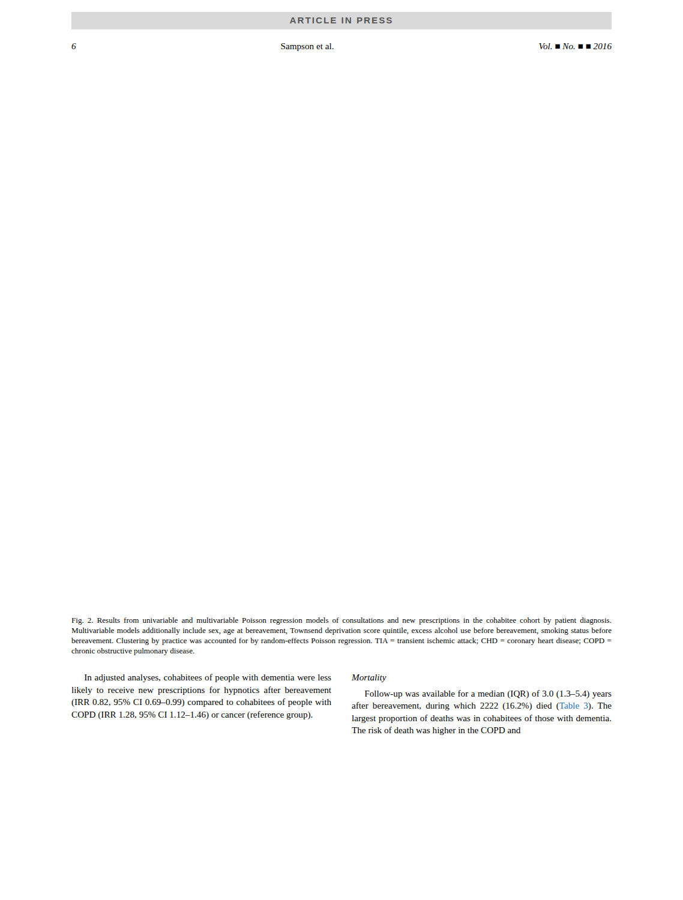ARTICLE IN PRESS
6 Sampson et al. Vol. ■ No. ■ ■ 2016
Fig. 2. Results from univariable and multivariable Poisson regression models of consultations and new prescriptions in the cohabitee cohort by patient diagnosis. Multivariable models additionally include sex, age at bereavement, Townsend deprivation score quintile, excess alcohol use before bereavement, smoking status before bereavement. Clustering by practice was accounted for by random-effects Poisson regression. TIA = transient ischemic attack; CHD = coronary heart disease; COPD = chronic obstructive pulmonary disease.
In adjusted analyses, cohabitees of people with dementia were less likely to receive new prescriptions for hypnotics after bereavement (IRR 0.82, 95% CI 0.69–0.99) compared to cohabitees of people with COPD (IRR 1.28, 95% CI 1.12–1.46) or cancer (reference group).
Mortality
Follow-up was available for a median (IQR) of 3.0 (1.3–5.4) years after bereavement, during which 2222 (16.2%) died (Table 3). The largest proportion of deaths was in cohabitees of those with dementia. The risk of death was higher in the COPD and